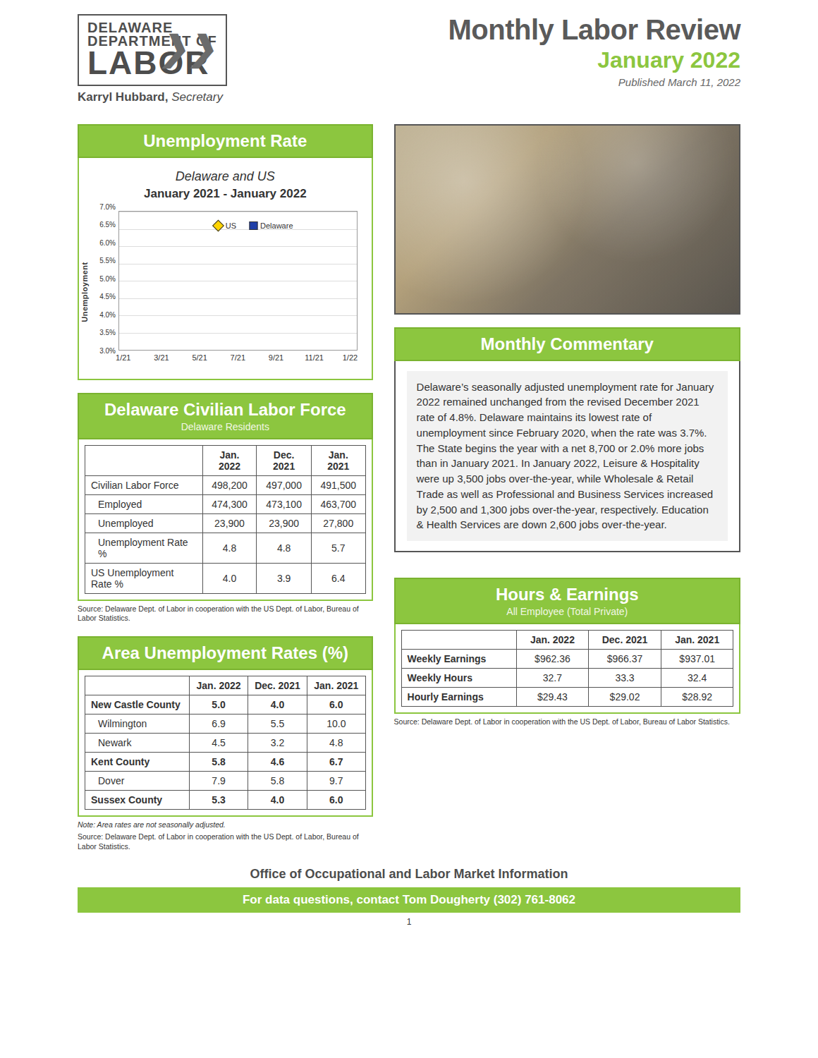DELAWARE
DEPARTMENT OF
LABOR
❯❯
Karryl Hubbard, Secretary
Monthly Labor Review
January 2022
Published March 11, 2022
Unemployment Rate
Delaware and US
January 2021 - January 2022
Unemployment
7.0% 6.5% 6.0% 5.5% 5.0% 4.5% 4.0% 3.5% 3.0%
US
Delaware
1/21 3/21 5/21 7/21 9/21 11/21 1/22
Delaware Civilian Labor ForceDelaware Residents
| | Jan. 2022 | Dec. 2021 | Jan. 2021 |
| --- | --- | --- | --- |
| Civilian Labor Force | 498,200 | 497,000 | 491,500 |
| Employed | 474,300 | 473,100 | 463,700 |
| Unemployed | 23,900 | 23,900 | 27,800 |
| Unemployment Rate % | 4.8 | 4.8 | 5.7 |
| US Unemployment Rate % | 4.0 | 3.9 | 6.4 |
Source: Delaware Dept. of Labor in cooperation with the US Dept. of Labor, Bureau of Labor Statistics.
Area Unemployment Rates (%)
| | Jan. 2022 | Dec. 2021 | Jan. 2021 |
| --- | --- | --- | --- |
| New Castle County | 5.0 | 4.0 | 6.0 |
| Wilmington | 6.9 | 5.5 | 10.0 |
| Newark | 4.5 | 3.2 | 4.8 |
| Kent County | 5.8 | 4.6 | 6.7 |
| Dover | 7.9 | 5.8 | 9.7 |
| Sussex County | 5.3 | 4.0 | 6.0 |
Note: Area rates are not seasonally adjusted.
Source: Delaware Dept. of Labor in cooperation with the US Dept. of Labor, Bureau of Labor Statistics.
Monthly Commentary
Delaware’s seasonally adjusted unemployment rate for January 2022 remained unchanged from the revised December 2021 rate of 4.8%. Delaware maintains its lowest rate of unemployment since February 2020, when the rate was 3.7%. The State begins the year with a net 8,700 or 2.0% more jobs than in January 2021. In January 2022, Leisure & Hospitality were up 3,500 jobs over-the-year, while Wholesale & Retail Trade as well as Professional and Business Services increased by 2,500 and 1,300 jobs over-the-year, respectively. Education & Health Services are down 2,600 jobs over-the-year.
Hours & EarningsAll Employee (Total Private)
| | Jan. 2022 | Dec. 2021 | Jan. 2021 |
| --- | --- | --- | --- |
| Weekly Earnings | $962.36 | $966.37 | $937.01 |
| Weekly Hours | 32.7 | 33.3 | 32.4 |
| Hourly Earnings | $29.43 | $29.02 | $28.92 |
Source: Delaware Dept. of Labor in cooperation with the US Dept. of Labor, Bureau of Labor Statistics.
Office of Occupational and Labor Market Information
For data questions, contact Tom Dougherty (302) 761-8062
1